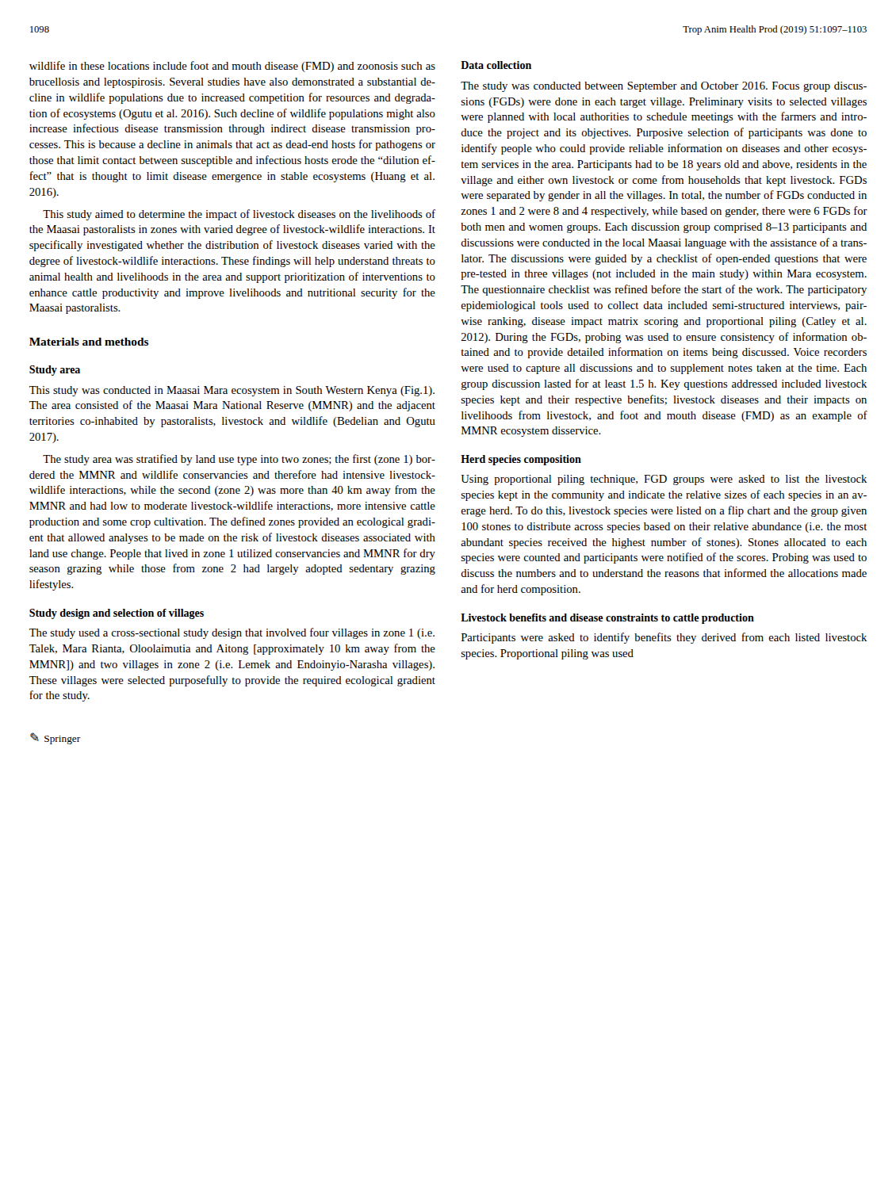1098 Trop Anim Health Prod (2019) 51:1097–1103
wildlife in these locations include foot and mouth disease (FMD) and zoonosis such as brucellosis and leptospirosis. Several studies have also demonstrated a substantial decline in wildlife populations due to increased competition for resources and degradation of ecosystems (Ogutu et al. 2016). Such decline of wildlife populations might also increase infectious disease transmission through indirect disease transmission processes. This is because a decline in animals that act as dead-end hosts for pathogens or those that limit contact between susceptible and infectious hosts erode the “dilution effect” that is thought to limit disease emergence in stable ecosystems (Huang et al. 2016).
This study aimed to determine the impact of livestock diseases on the livelihoods of the Maasai pastoralists in zones with varied degree of livestock-wildlife interactions. It specifically investigated whether the distribution of livestock diseases varied with the degree of livestock-wildlife interactions. These findings will help understand threats to animal health and livelihoods in the area and support prioritization of interventions to enhance cattle productivity and improve livelihoods and nutritional security for the Maasai pastoralists.
Materials and methods
Study area
This study was conducted in Maasai Mara ecosystem in South Western Kenya (Fig.1). The area consisted of the Maasai Mara National Reserve (MMNR) and the adjacent territories co-inhabited by pastoralists, livestock and wildlife (Bedelian and Ogutu 2017).
The study area was stratified by land use type into two zones; the first (zone 1) bordered the MMNR and wildlife conservancies and therefore had intensive livestock-wildlife interactions, while the second (zone 2) was more than 40 km away from the MMNR and had low to moderate livestock-wildlife interactions, more intensive cattle production and some crop cultivation. The defined zones provided an ecological gradient that allowed analyses to be made on the risk of livestock diseases associated with land use change. People that lived in zone 1 utilized conservancies and MMNR for dry season grazing while those from zone 2 had largely adopted sedentary grazing lifestyles.
Study design and selection of villages
The study used a cross-sectional study design that involved four villages in zone 1 (i.e. Talek, Mara Rianta, Oloolaimutia and Aitong [approximately 10 km away from the MMNR]) and two villages in zone 2 (i.e. Lemek and Endoinyio-Narasha villages). These villages were selected purposefully to provide the required ecological gradient for the study.
✎Springer
Data collection
The study was conducted between September and October 2016. Focus group discussions (FGDs) were done in each target village. Preliminary visits to selected villages were planned with local authorities to schedule meetings with the farmers and introduce the project and its objectives. Purposive selection of participants was done to identify people who could provide reliable information on diseases and other ecosystem services in the area. Participants had to be 18 years old and above, residents in the village and either own livestock or come from households that kept livestock. FGDs were separated by gender in all the villages. In total, the number of FGDs conducted in zones 1 and 2 were 8 and 4 respectively, while based on gender, there were 6 FGDs for both men and women groups. Each discussion group comprised 8–13 participants and discussions were conducted in the local Maasai language with the assistance of a translator. The discussions were guided by a checklist of open-ended questions that were pre-tested in three villages (not included in the main study) within Mara ecosystem. The questionnaire checklist was refined before the start of the work. The participatory epidemiological tools used to collect data included semi-structured interviews, pair-wise ranking, disease impact matrix scoring and proportional piling (Catley et al. 2012). During the FGDs, probing was used to ensure consistency of information obtained and to provide detailed information on items being discussed. Voice recorders were used to capture all discussions and to supplement notes taken at the time. Each group discussion lasted for at least 1.5 h. Key questions addressed included livestock species kept and their respective benefits; livestock diseases and their impacts on livelihoods from livestock, and foot and mouth disease (FMD) as an example of MMNR ecosystem disservice.
Herd species composition
Using proportional piling technique, FGD groups were asked to list the livestock species kept in the community and indicate the relative sizes of each species in an average herd. To do this, livestock species were listed on a flip chart and the group given 100 stones to distribute across species based on their relative abundance (i.e. the most abundant species received the highest number of stones). Stones allocated to each species were counted and participants were notified of the scores. Probing was used to discuss the numbers and to understand the reasons that informed the allocations made and for herd composition.
Livestock benefits and disease constraints to cattle production
Participants were asked to identify benefits they derived from each listed livestock species. Proportional piling was used